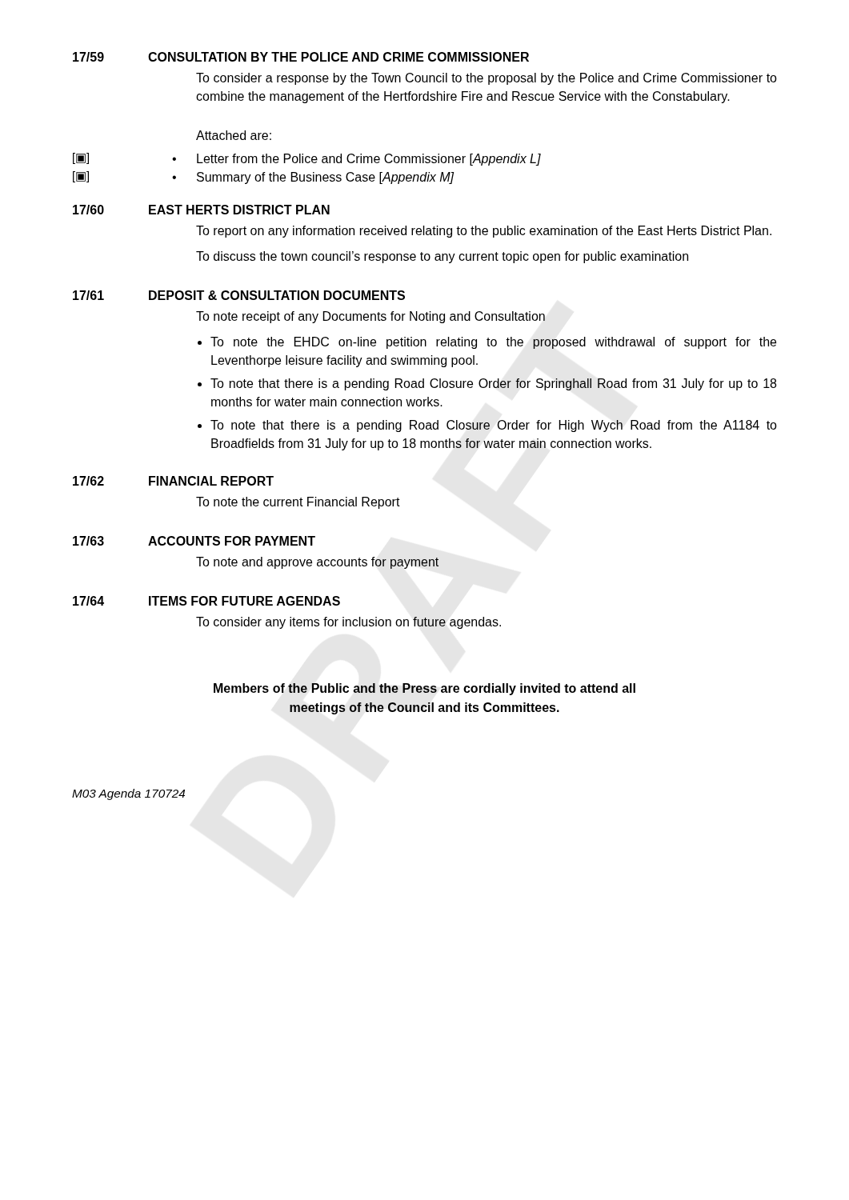DRAFT
17/59
CONSULTATION BY THE POLICE AND CRIME COMMISSIONER
To consider a response by the Town Council to the proposal by the Police and Crime Commissioner to combine the management of the Hertfordshire Fire and Rescue Service with the Constabulary.
Attached are:
[▣]
•Letter from the Police and Crime Commissioner [Appendix L]
[▣]
•Summary of the Business Case [Appendix M]
17/60
EAST HERTS DISTRICT PLAN
To report on any information received relating to the public examination of the East Herts District Plan.
To discuss the town council’s response to any current topic open for public examination
17/61
DEPOSIT & CONSULTATION DOCUMENTS
To note receipt of any Documents for Noting and Consultation
To note the EHDC on-line petition relating to the proposed withdrawal of support for the Leventhorpe leisure facility and swimming pool.
To note that there is a pending Road Closure Order for Springhall Road from 31 July for up to 18 months for water main connection works.
To note that there is a pending Road Closure Order for High Wych Road from the A1184 to Broadfields from 31 July for up to 18 months for water main connection works.
17/62
FINANCIAL REPORT
To note the current Financial Report
17/63
ACCOUNTS FOR PAYMENT
To note and approve accounts for payment
17/64
ITEMS FOR FUTURE AGENDAS
To consider any items for inclusion on future agendas.
Members of the Public and the Press are cordially invited to attend all
meetings of the Council and its Committees.
M03 Agenda 170724